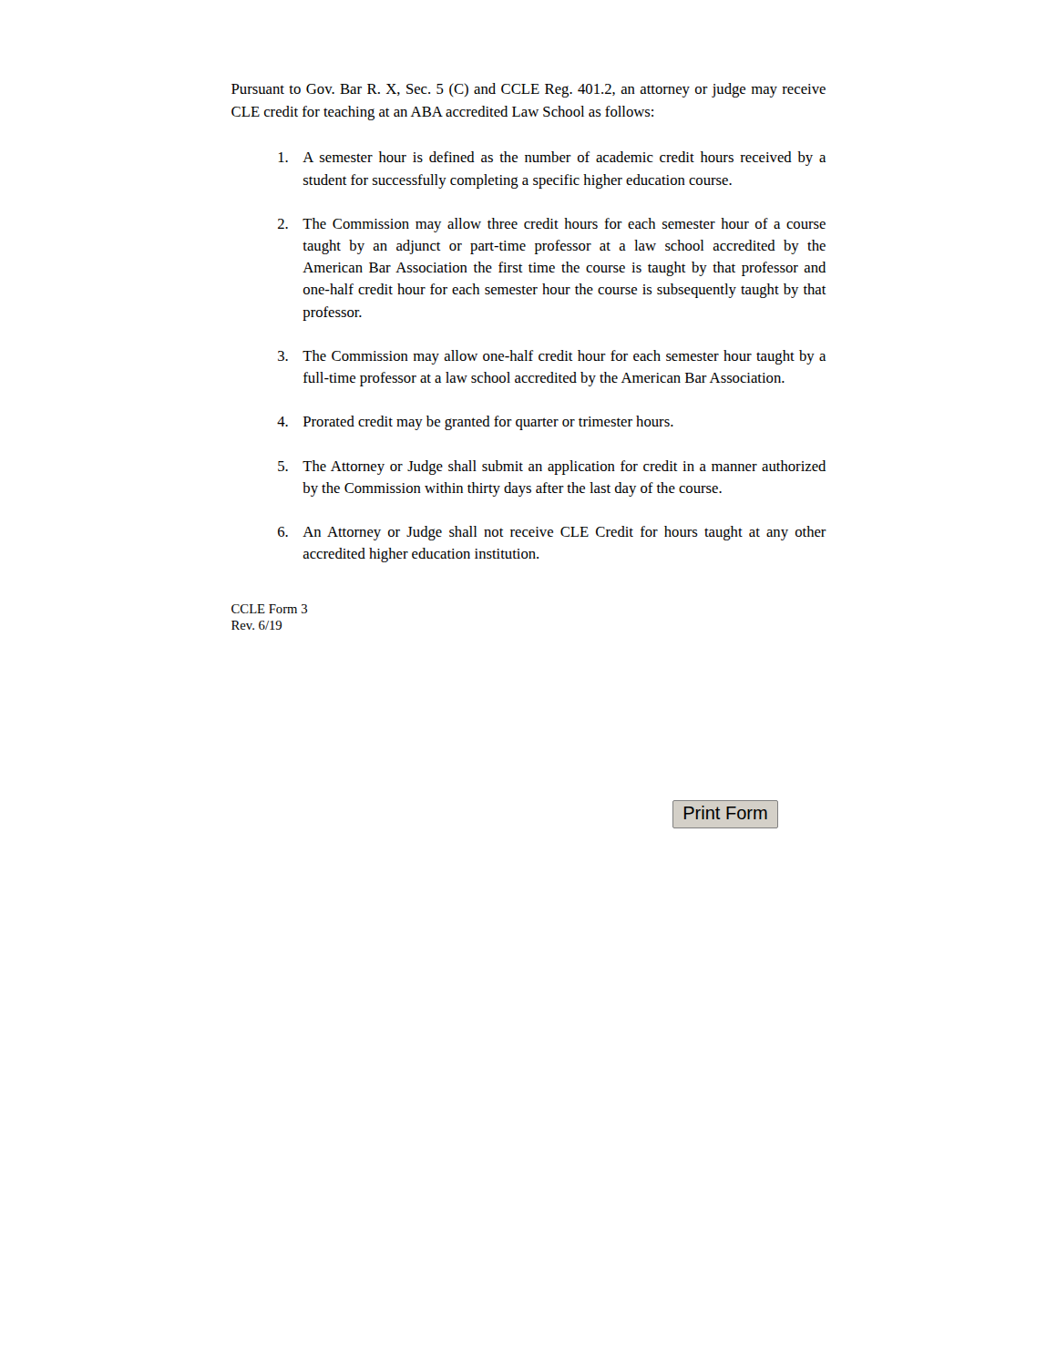Pursuant to Gov. Bar R. X, Sec. 5 (C) and CCLE Reg. 401.2, an attorney or judge may receive CLE credit for teaching at an ABA accredited Law School as follows:
A semester hour is defined as the number of academic credit hours received by a student for successfully completing a specific higher education course.
The Commission may allow three credit hours for each semester hour of a course taught by an adjunct or part-time professor at a law school accredited by the American Bar Association the first time the course is taught by that professor and one-half credit hour for each semester hour the course is subsequently taught by that professor.
The Commission may allow one-half credit hour for each semester hour taught by a full-time professor at a law school accredited by the American Bar Association.
Prorated credit may be granted for quarter or trimester hours.
The Attorney or Judge shall submit an application for credit in a manner authorized by the Commission within thirty days after the last day of the course.
An Attorney or Judge shall not receive CLE Credit for hours taught at any other accredited higher education institution.
CCLE Form 3
Rev. 6/19
Print Form